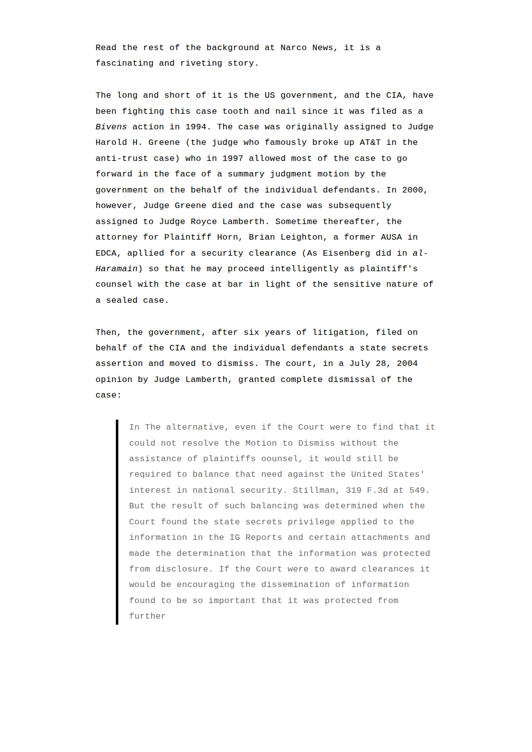Read the rest of the background at Narco News, it is a fascinating and riveting story.
The long and short of it is the US government, and the CIA, have been fighting this case tooth and nail since it was filed as a Bivens action in 1994. The case was originally assigned to Judge Harold H. Greene (the judge who famously broke up AT&T in the anti-trust case) who in 1997 allowed most of the case to go forward in the face of a summary judgment motion by the government on the behalf of the individual defendants. In 2000, however, Judge Greene died and the case was subsequently assigned to Judge Royce Lamberth. Sometime thereafter, the attorney for Plaintiff Horn, Brian Leighton, a former AUSA in EDCA, apllied for a security clearance (As Eisenberg did in al-Haramain) so that he may proceed intelligently as plaintiff's counsel with the case at bar in light of the sensitive nature of a sealed case.
Then, the government, after six years of litigation, filed on behalf of the CIA and the individual defendants a state secrets assertion and moved to dismiss. The court, in a July 28, 2004 opinion by Judge Lamberth, granted complete dismissal of the case:
In The alternative, even if the Court were to find that it could not resolve the Motion to Dismiss without the assistance of plaintiffs oounsel, it would still be required to balance that need against the United States' interest in national security. Stillman, 319 F.3d at 549. But the result of such balancing was determined when the Court found the state secrets privilege applied to the information in the IG Reports and certain attachments and made the determination that the information was protected from disclosure. If the Court were to award clearances it would be encouraging the dissemination of information found to be so important that it was protected from further